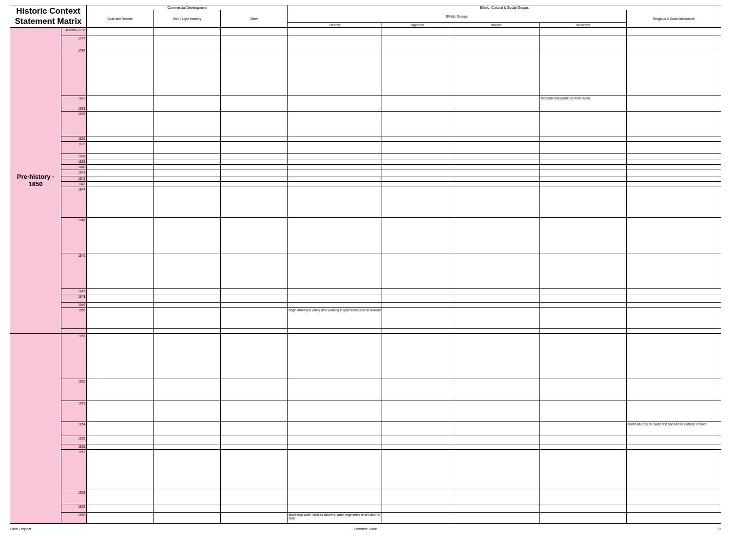| Historic Context Statement Matrix | Commercial Development | Ethnic, Cultural & Social Groups |
| Spas and Resorts | Tech / Light Industry | Other | Ethnic Groups | Religious & Social Institutions |
| Chinese | Japanese | Italians | Mexicans |
| Pre-history - 1850 | 4000BC-1700 | | | | | | | | |
| 1777 | | | | | | | | |
| 1797 | | | | | | | | |
| 1822 | | | | | | | Mexican Independence from Spain | |
| 1833 | | | | | | | | |
| 1835 | | | | | | | | |
| 1836 | | | | | | | | |
| 1837 | | | | | | | | |
| 1838 | | | | | | | | |
| 1839 | | | | | | | | |
| 1840 | | | | | | | | |
| 1841 | | | | | | | | |
| 1842 | | | | | | | | |
| 1843 | | | | | | | | |
| 1844 | | | | | | | | |
| 1845 | | | | | | | | |
| 1846 | | | | | | | | |
| 1847 | | | | | | | | |
| 1848 | | | | | | | | |
| 1849 | | | | | | | | |
| 1850 | | | | begin arriving in valley after working in gold mines and on railroad | | | | |
| | 1851 | | | | | | | | |
| 1852 | | | | | | | | |
| 1853 | | | | | | | | |
| 1854 | | | | | | | | Martin Murphy Sr. builts first San Martin Catholic Church |
| 1855 | | | | | | | | |
| 1856 | | | | | | | | |
| 1857 | | | | | | | | |
| 1858 | | | | | | | | |
| 1859 | | | | | | | | |
| 1860 | | | | sharecrop while hired as laborers, raise vegetables to sell door to door | | | | |
Final Report
October 2006
13